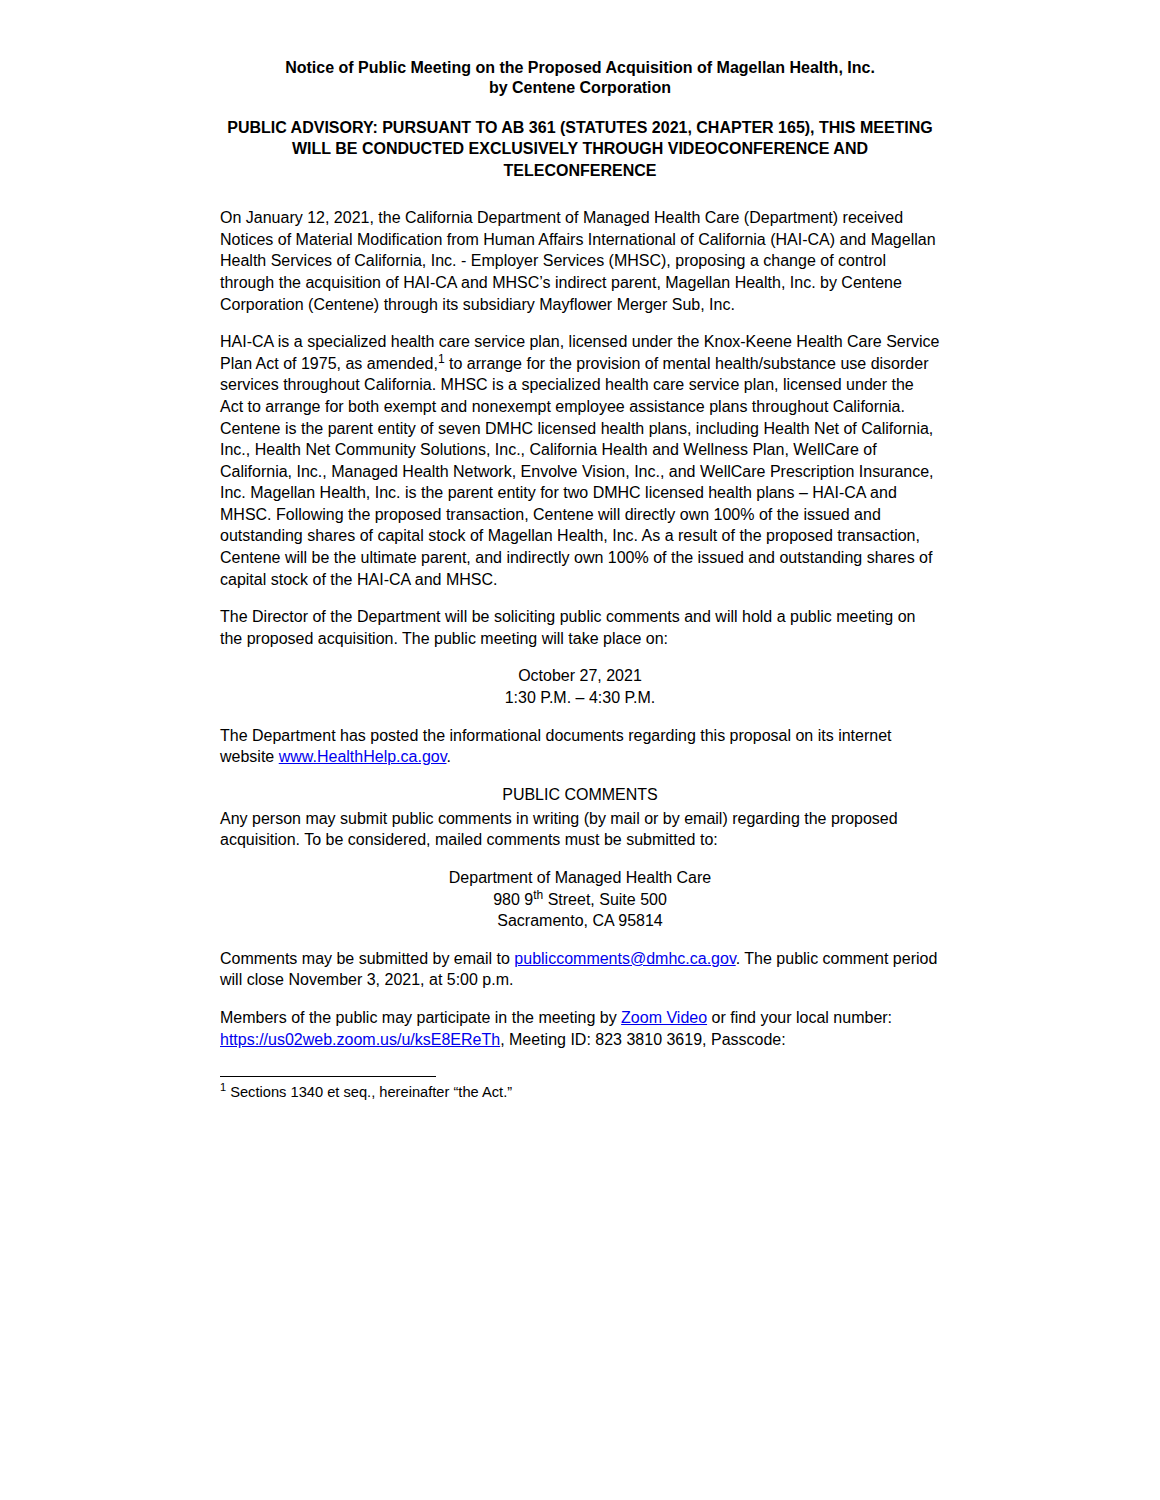Notice of Public Meeting on the Proposed Acquisition of Magellan Health, Inc.
by Centene Corporation
Public Advisory: Pursuant to AB 361 (Statutes 2021, Chapter 165), this meeting will be conducted exclusively through videoconference and teleconference
On January 12, 2021, the California Department of Managed Health Care (Department) received Notices of Material Modification from Human Affairs International of California (HAI-CA) and Magellan Health Services of California, Inc. - Employer Services (MHSC), proposing a change of control through the acquisition of HAI-CA and MHSC’s indirect parent, Magellan Health, Inc. by Centene Corporation (Centene) through its subsidiary Mayflower Merger Sub, Inc.
HAI-CA is a specialized health care service plan, licensed under the Knox-Keene Health Care Service Plan Act of 1975, as amended,1 to arrange for the provision of mental health/substance use disorder services throughout California. MHSC is a specialized health care service plan, licensed under the Act to arrange for both exempt and nonexempt employee assistance plans throughout California. Centene is the parent entity of seven DMHC licensed health plans, including Health Net of California, Inc., Health Net Community Solutions, Inc., California Health and Wellness Plan, WellCare of California, Inc., Managed Health Network, Envolve Vision, Inc., and WellCare Prescription Insurance, Inc. Magellan Health, Inc. is the parent entity for two DMHC licensed health plans – HAI-CA and MHSC. Following the proposed transaction, Centene will directly own 100% of the issued and outstanding shares of capital stock of Magellan Health, Inc. As a result of the proposed transaction, Centene will be the ultimate parent, and indirectly own 100% of the issued and outstanding shares of capital stock of the HAI-CA and MHSC.
The Director of the Department will be soliciting public comments and will hold a public meeting on the proposed acquisition. The public meeting will take place on:
October 27, 2021
1:30 P.M. – 4:30 P.M.
The Department has posted the informational documents regarding this proposal on its internet website www.HealthHelp.ca.gov.
PUBLIC COMMENTS
Any person may submit public comments in writing (by mail or by email) regarding the proposed acquisition. To be considered, mailed comments must be submitted to:
Department of Managed Health Care
980 9th Street, Suite 500
Sacramento, CA 95814
Comments may be submitted by email to publiccomments@dmhc.ca.gov. The public comment period will close November 3, 2021, at 5:00 p.m.
Members of the public may participate in the meeting by Zoom Video or find your local number: https://us02web.zoom.us/u/ksE8EReTh, Meeting ID: 823 3810 3619, Passcode:
1 Sections 1340 et seq., hereinafter “the Act.”